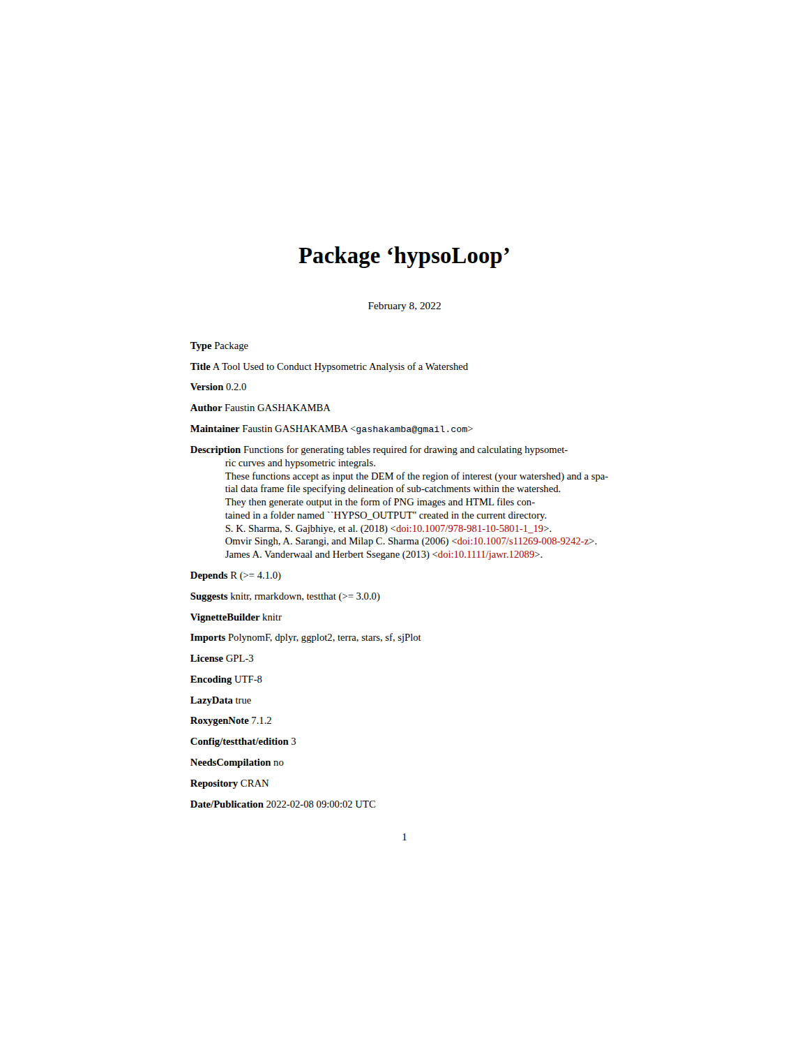Package ‘hypsoLoop’
February 8, 2022
Type Package
Title A Tool Used to Conduct Hypsometric Analysis of a Watershed
Version 0.2.0
Author Faustin GASHAKAMBA
Maintainer Faustin GASHAKAMBA <gashakamba@gmail.com>
Description Functions for generating tables required for drawing and calculating hypsomet- ric curves and hypsometric integrals. These functions accept as input the DEM of the region of interest (your watershed) and a spa- tial data frame file specifying delineation of sub-catchments within the watershed. They then generate output in the form of PNG images and HTML files con- tained in a folder named ``HYPSO_OUTPUT'' created in the current directory. S. K. Sharma, S. Gajbhiye, et al. (2018) <doi:10.1007/978-981-10-5801-1_19>. Omvir Singh, A. Sarangi, and Milap C. Sharma (2006) <doi:10.1007/s11269-008-9242-z>. James A. Vanderwaal and Herbert Ssegane (2013) <doi:10.1111/jawr.12089>.
Depends R (>= 4.1.0)
Suggests knitr, rmarkdown, testthat (>= 3.0.0)
VignetteBuilder knitr
Imports PolynomF, dplyr, ggplot2, terra, stars, sf, sjPlot
License GPL-3
Encoding UTF-8
LazyData true
RoxygenNote 7.1.2
Config/testthat/edition 3
NeedsCompilation no
Repository CRAN
Date/Publication 2022-02-08 09:00:02 UTC
1